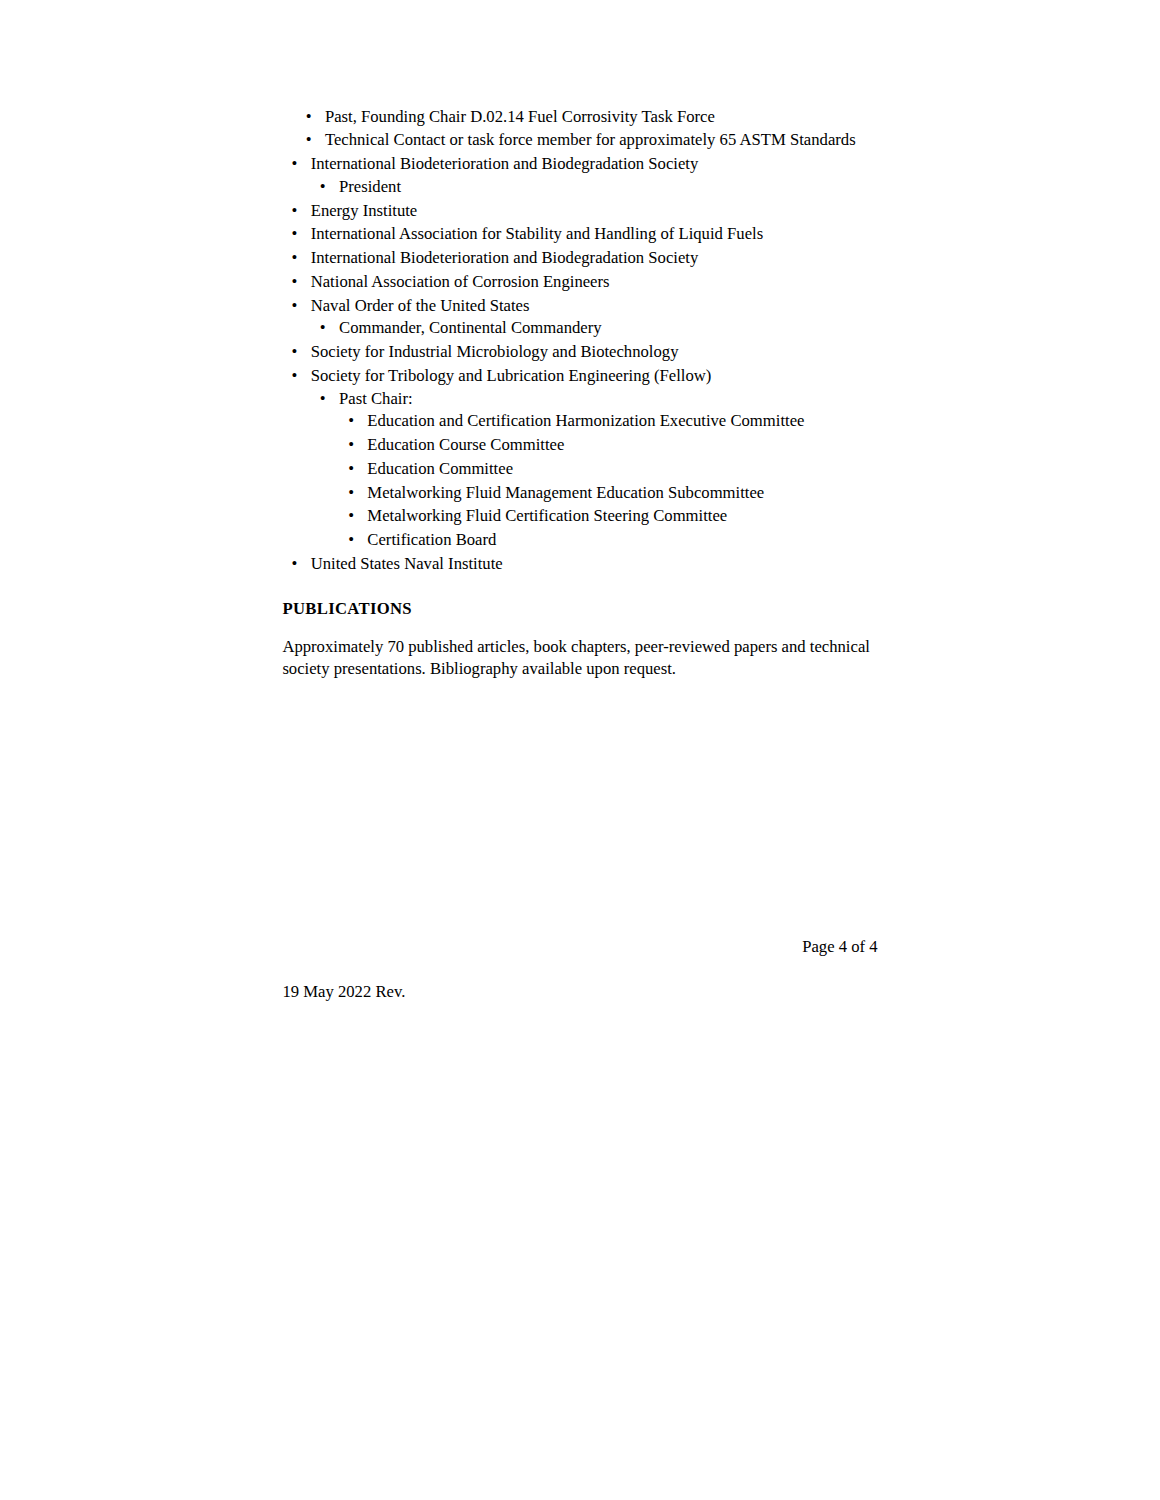Past, Founding Chair D.02.14 Fuel Corrosivity Task Force
Technical Contact or task force member for approximately 65 ASTM Standards
International Biodeterioration and Biodegradation Society
President
Energy Institute
International Association for Stability and Handling of Liquid Fuels
International Biodeterioration and Biodegradation Society
National Association of Corrosion Engineers
Naval Order of the United States
Commander, Continental Commandery
Society for Industrial Microbiology and Biotechnology
Society for Tribology and Lubrication Engineering (Fellow)
Past Chair:
Education and Certification Harmonization Executive Committee
Education Course Committee
Education Committee
Metalworking Fluid Management Education Subcommittee
Metalworking Fluid Certification Steering Committee
Certification Board
United States Naval Institute
PUBLICATIONS
Approximately 70 published articles, book chapters, peer-reviewed papers and technical society presentations. Bibliography available upon request.
Page 4 of 4
19 May 2022 Rev.